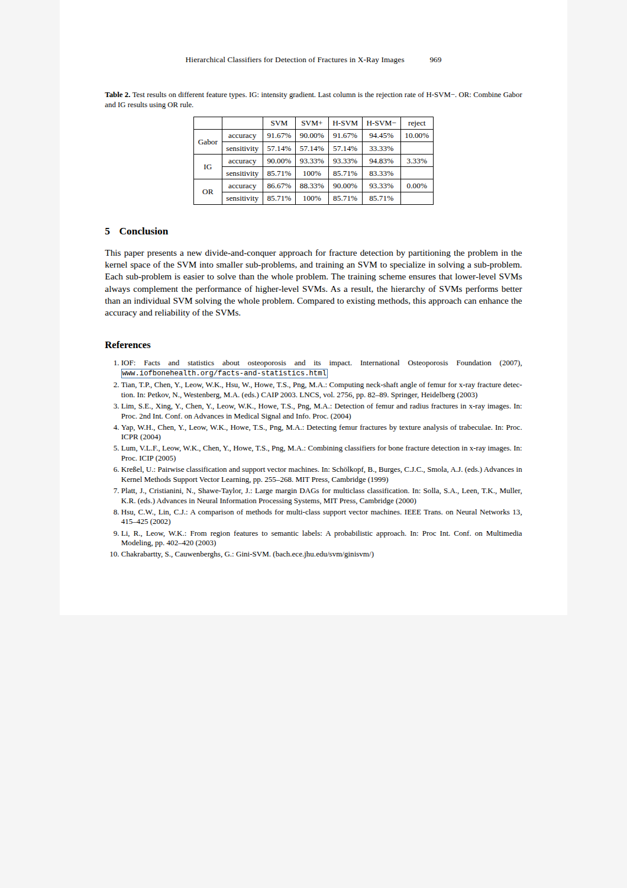Hierarchical Classifiers for Detection of Fractures in X-Ray Images 969
Table 2. Test results on different feature types. IG: intensity gradient. Last column is the rejection rate of H-SVM−. OR: Combine Gabor and IG results using OR rule.
| | | SVM | SVM+ | H-SVM | H-SVM− | reject |
| --- | --- | --- | --- | --- | --- | --- |
| Gabor | accuracy | 91.67% | 90.00% | 91.67% | 94.45% | 10.00% |
| sensitivity | 57.14% | 57.14% | 57.14% | 33.33% | |
| IG | accuracy | 90.00% | 93.33% | 93.33% | 94.83% | 3.33% |
| sensitivity | 85.71% | 100% | 85.71% | 83.33% | |
| OR | accuracy | 86.67% | 88.33% | 90.00% | 93.33% | 0.00% |
| sensitivity | 85.71% | 100% | 85.71% | 85.71% | |
5 Conclusion
This paper presents a new divide-and-conquer approach for fracture detection by partitioning the problem in the kernel space of the SVM into smaller sub-problems, and training an SVM to specialize in solving a sub-problem. Each sub-problem is easier to solve than the whole problem. The training scheme ensures that lower-level SVMs always complement the performance of higher-level SVMs. As a result, the hierarchy of SVMs performs better than an individual SVM solving the whole problem. Compared to existing methods, this approach can enhance the accuracy and reliability of the SVMs.
References
IOF: Facts and statistics about osteoporosis and its impact. International Osteoporosis Foundation (2007), www.iofbonehealth.org/facts-and-statistics.html
Tian, T.P., Chen, Y., Leow, W.K., Hsu, W., Howe, T.S., Png, M.A.: Computing neck-shaft angle of femur for x-ray fracture detection. In: Petkov, N., Westenberg, M.A. (eds.) CAIP 2003. LNCS, vol. 2756, pp. 82–89. Springer, Heidelberg (2003)
Lim, S.E., Xing, Y., Chen, Y., Leow, W.K., Howe, T.S., Png, M.A.: Detection of femur and radius fractures in x-ray images. In: Proc. 2nd Int. Conf. on Advances in Medical Signal and Info. Proc. (2004)
Yap, W.H., Chen, Y., Leow, W.K., Howe, T.S., Png, M.A.: Detecting femur fractures by texture analysis of trabeculae. In: Proc. ICPR (2004)
Lum, V.L.F., Leow, W.K., Chen, Y., Howe, T.S., Png, M.A.: Combining classifiers for bone fracture detection in x-ray images. In: Proc. ICIP (2005)
Kreßel, U.: Pairwise classification and support vector machines. In: Schölkopf, B., Burges, C.J.C., Smola, A.J. (eds.) Advances in Kernel Methods Support Vector Learning, pp. 255–268. MIT Press, Cambridge (1999)
Platt, J., Cristianini, N., Shawe-Taylor, J.: Large margin DAGs for multiclass classification. In: Solla, S.A., Leen, T.K., Muller, K.R. (eds.) Advances in Neural Information Processing Systems, MIT Press, Cambridge (2000)
Hsu, C.W., Lin, C.J.: A comparison of methods for multi-class support vector machines. IEEE Trans. on Neural Networks 13, 415–425 (2002)
Li, R., Leow, W.K.: From region features to semantic labels: A probabilistic approach. In: Proc Int. Conf. on Multimedia Modeling, pp. 402–420 (2003)
Chakrabartty, S., Cauwenberghs, G.: Gini-SVM. (bach.ece.jhu.edu/svm/ginisvm/)